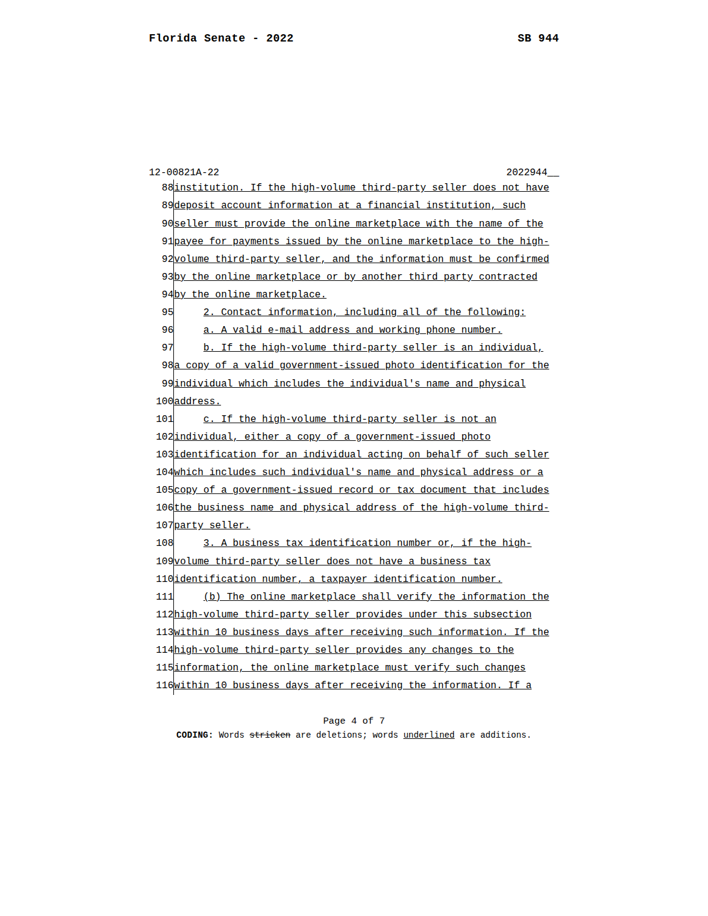Florida Senate - 2022 SB 944
12-00821A-22 2022944__
| 88 | institution. If the high-volume third-party seller does not have |
| 89 | deposit account information at a financial institution, such |
| 90 | seller must provide the online marketplace with the name of the |
| 91 | payee for payments issued by the online marketplace to the high- |
| 92 | volume third-party seller, and the information must be confirmed |
| 93 | by the online marketplace or by another third party contracted |
| 94 | by the online marketplace. |
| 95 | 2. Contact information, including all of the following: |
| 96 | a. A valid e-mail address and working phone number. |
| 97 | b. If the high-volume third-party seller is an individual, |
| 98 | a copy of a valid government-issued photo identification for the |
| 99 | individual which includes the individual's name and physical |
| 100 | address. |
| 101 | c. If the high-volume third-party seller is not an |
| 102 | individual, either a copy of a government-issued photo |
| 103 | identification for an individual acting on behalf of such seller |
| 104 | which includes such individual's name and physical address or a |
| 105 | copy of a government-issued record or tax document that includes |
| 106 | the business name and physical address of the high-volume third- |
| 107 | party seller. |
| 108 | 3. A business tax identification number or, if the high- |
| 109 | volume third-party seller does not have a business tax |
| 110 | identification number, a taxpayer identification number. |
| 111 | (b) The online marketplace shall verify the information the |
| 112 | high-volume third-party seller provides under this subsection |
| 113 | within 10 business days after receiving such information. If the |
| 114 | high-volume third-party seller provides any changes to the |
| 115 | information, the online marketplace must verify such changes |
| 116 | within 10 business days after receiving the information. If a |
Page 4 of 7
CODING: Words stricken are deletions; words underlined are additions.